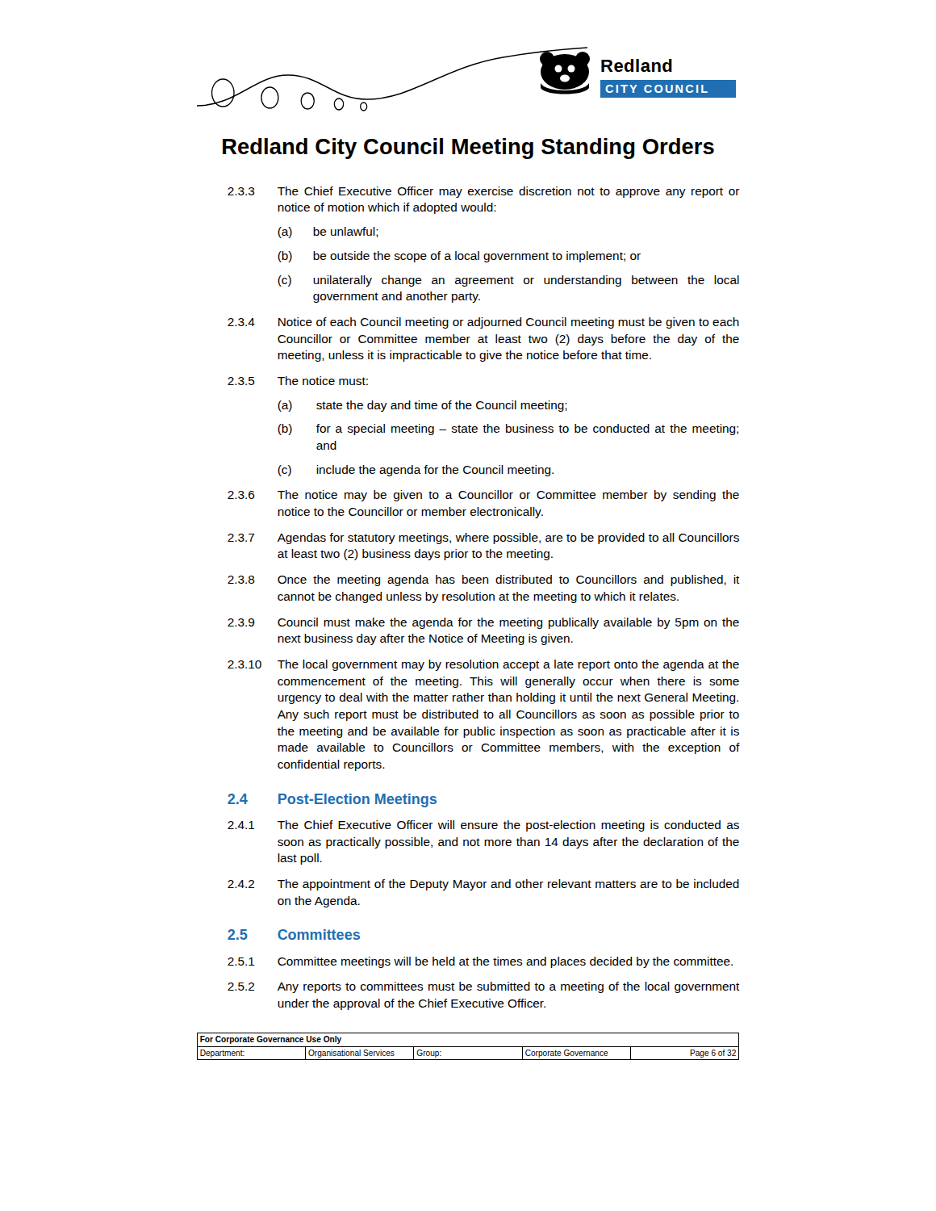Redland CITY COUNCIL
Redland City Council Meeting Standing Orders
2.3.3
The Chief Executive Officer may exercise discretion not to approve any report or notice of motion which if adopted would:
(a)
be unlawful;
(b)
be outside the scope of a local government to implement; or
(c)
unilaterally change an agreement or understanding between the local government and another party.
2.3.4
Notice of each Council meeting or adjourned Council meeting must be given to each Councillor or Committee member at least two (2) days before the day of the meeting, unless it is impracticable to give the notice before that time.
2.3.5
The notice must:
(a)
state the day and time of the Council meeting;
(b)
for a special meeting – state the business to be conducted at the meeting; and
(c)
include the agenda for the Council meeting.
2.3.6
The notice may be given to a Councillor or Committee member by sending the notice to the Councillor or member electronically.
2.3.7
Agendas for statutory meetings, where possible, are to be provided to all Councillors at least two (2) business days prior to the meeting.
2.3.8
Once the meeting agenda has been distributed to Councillors and published, it cannot be changed unless by resolution at the meeting to which it relates.
2.3.9
Council must make the agenda for the meeting publically available by 5pm on the next business day after the Notice of Meeting is given.
2.3.10
The local government may by resolution accept a late report onto the agenda at the commencement of the meeting. This will generally occur when there is some urgency to deal with the matter rather than holding it until the next General Meeting. Any such report must be distributed to all Councillors as soon as possible prior to the meeting and be available for public inspection as soon as practicable after it is made available to Councillors or Committee members, with the exception of confidential reports.
2.4 Post-Election Meetings
2.4.1
The Chief Executive Officer will ensure the post-election meeting is conducted as soon as practically possible, and not more than 14 days after the declaration of the last poll.
2.4.2
The appointment of the Deputy Mayor and other relevant matters are to be included on the Agenda.
2.5 Committees
2.5.1
Committee meetings will be held at the times and places decided by the committee.
2.5.2
Any reports to committees must be submitted to a meeting of the local government under the approval of the Chief Executive Officer.
| For Corporate Governance Use Only |
| Department: | Organisational Services | Group: | Corporate Governance | Page 6 of 32 |